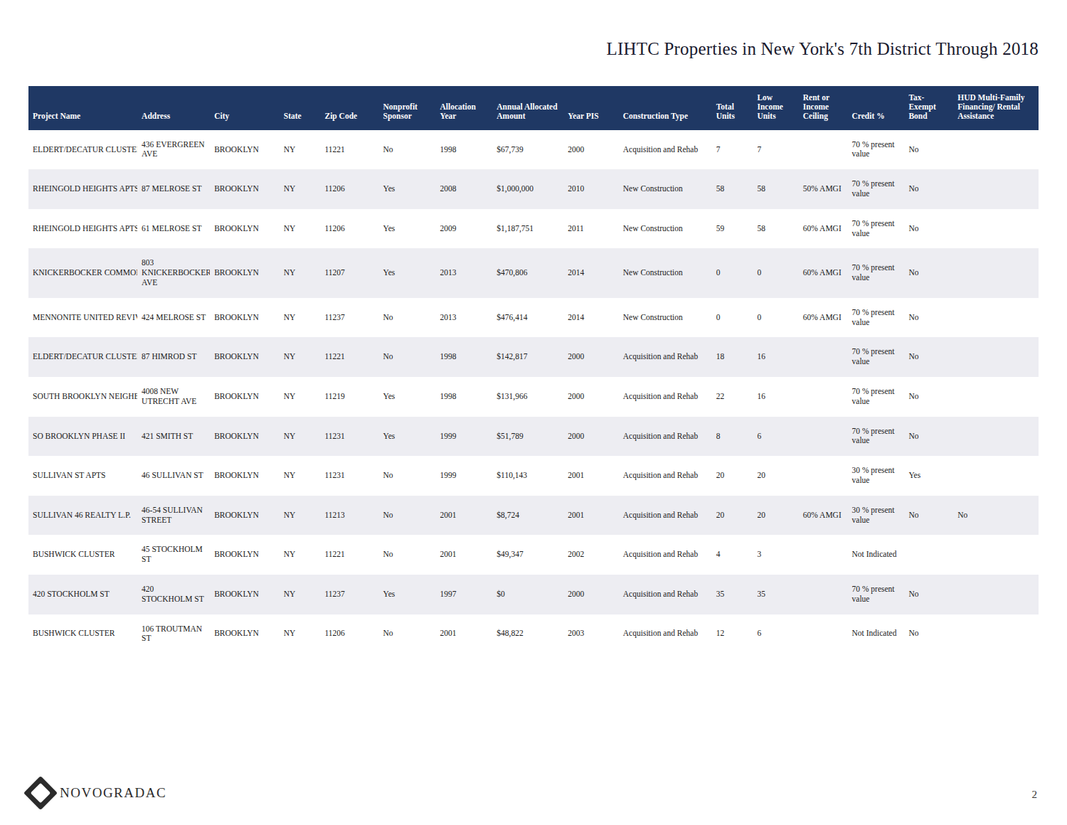LIHTC Properties in New York's 7th District Through 2018
| Project Name | Address | City | State | Zip Code | Nonprofit Sponsor | Allocation Year | Annual Allocated Amount | Year PIS | Construction Type | Total Units | Low Income Units | Rent or Income Ceiling | Credit % | Tax-Exempt Bond | HUD Multi-Family Financing/ Rental Assistance |
| --- | --- | --- | --- | --- | --- | --- | --- | --- | --- | --- | --- | --- | --- | --- | --- |
| ELDERT/DECATUR CLUSTER | 436 EVERGREEN AVE | BROOKLYN | NY | 11221 | No | 1998 | $67,739 | 2000 | Acquisition and Rehab | 7 | 7 | | 70 % present value | No | |
| RHEINGOLD HEIGHTS APTS | 87 MELROSE ST | BROOKLYN | NY | 11206 | Yes | 2008 | $1,000,000 | 2010 | New Construction | 58 | 58 | 50% AMGI | 70 % present value | No | |
| RHEINGOLD HEIGHTS APTS | 61 MELROSE ST | BROOKLYN | NY | 11206 | Yes | 2009 | $1,187,751 | 2011 | New Construction | 59 | 58 | 60% AMGI | 70 % present value | No | |
| KNICKERBOCKER COMMONS | 803 KNICKERBOCKER AVE | BROOKLYN | NY | 11207 | Yes | 2013 | $470,806 | 2014 | New Construction | 0 | 0 | 60% AMGI | 70 % present value | No | |
| MENNONITE UNITED REVIVAL | 424 MELROSE ST | BROOKLYN | NY | 11237 | No | 2013 | $476,414 | 2014 | New Construction | 0 | 0 | 60% AMGI | 70 % present value | No | |
| ELDERT/DECATUR CLUSTER | 87 HIMROD ST | BROOKLYN | NY | 11221 | No | 1998 | $142,817 | 2000 | Acquisition and Rehab | 18 | 16 | | 70 % present value | No | |
| SOUTH BROOKLYN NEIGHBORHOOD | 4008 NEW UTRECHT AVE | BROOKLYN | NY | 11219 | Yes | 1998 | $131,966 | 2000 | Acquisition and Rehab | 22 | 16 | | 70 % present value | No | |
| SO BROOKLYN PHASE II | 421 SMITH ST | BROOKLYN | NY | 11231 | Yes | 1999 | $51,789 | 2000 | Acquisition and Rehab | 8 | 6 | | 70 % present value | No | |
| SULLIVAN ST APTS | 46 SULLIVAN ST | BROOKLYN | NY | 11231 | No | 1999 | $110,143 | 2001 | Acquisition and Rehab | 20 | 20 | | 30 % present value | Yes | |
| SULLIVAN 46 REALTY L.P. | 46-54 SULLIVAN STREET | BROOKLYN | NY | 11213 | No | 2001 | $8,724 | 2001 | Acquisition and Rehab | 20 | 20 | 60% AMGI | 30 % present value | No | No |
| BUSHWICK CLUSTER | 45 STOCKHOLM ST | BROOKLYN | NY | 11221 | No | 2001 | $49,347 | 2002 | Acquisition and Rehab | 4 | 3 | | Not Indicated | | |
| 420 STOCKHOLM ST | 420 STOCKHOLM ST | BROOKLYN | NY | 11237 | Yes | 1997 | $0 | 2000 | Acquisition and Rehab | 35 | 35 | | 70 % present value | No | |
| BUSHWICK CLUSTER | 106 TROUTMAN ST | BROOKLYN | NY | 11206 | No | 2001 | $48,822 | 2003 | Acquisition and Rehab | 12 | 6 | | Not Indicated | No | |
NOVOGRADAC
2